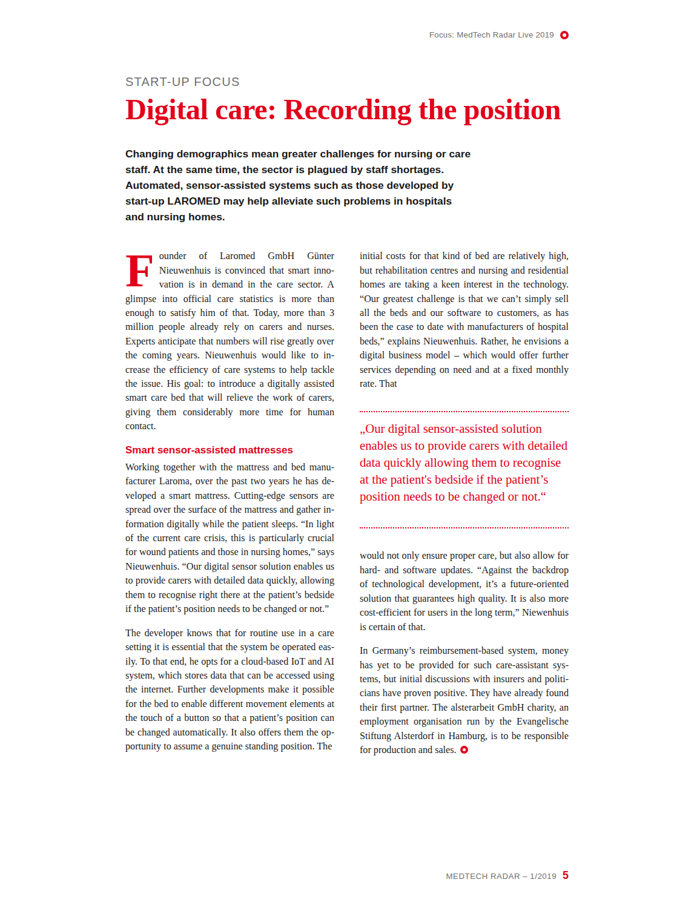Focus: MedTech Radar Live 2019
START-UP FOCUS
Digital care: Recording the position
Changing demographics mean greater challenges for nursing or care staff. At the same time, the sector is plagued by staff shortages. Automated, sensor-assisted systems such as those developed by start-up LAROMED may help alleviate such problems in hospitals and nursing homes.
Founder of Laromed GmbH Günter Nieuwenhuis is convinced that smart innovation is in demand in the care sector. A glimpse into official care statistics is more than enough to satisfy him of that. Today, more than 3 million people already rely on carers and nurses. Experts anticipate that numbers will rise greatly over the coming years. Nieuwenhuis would like to increase the efficiency of care systems to help tackle the issue. His goal: to introduce a digitally assisted smart care bed that will relieve the work of carers, giving them considerably more time for human contact.
Smart sensor-assisted mattresses
Working together with the mattress and bed manufacturer Laroma, over the past two years he has developed a smart mattress. Cutting-edge sensors are spread over the surface of the mattress and gather information digitally while the patient sleeps. “In light of the current care crisis, this is particularly crucial for wound patients and those in nursing homes,” says Nieuwenhuis. “Our digital sensor solution enables us to provide carers with detailed data quickly, allowing them to recognise right there at the patient’s bedside if the patient’s position needs to be changed or not.”
The developer knows that for routine use in a care setting it is essential that the system be operated easily. To that end, he opts for a cloud-based IoT and AI system, which stores data that can be accessed using the internet. Further developments make it possible for the bed to enable different movement elements at the touch of a button so that a patient’s position can be changed automatically. It also offers them the opportunity to assume a genuine standing position. The
initial costs for that kind of bed are relatively high, but rehabilitation centres and nursing and residential homes are taking a keen interest in the technology. “Our greatest challenge is that we can’t simply sell all the beds and our software to customers, as has been the case to date with manufacturers of hospital beds,” explains Nieuwenhuis. Rather, he envisions a digital business model – which would offer further services depending on need and at a fixed monthly rate. That
„Our digital sensor-assisted solution enables us to provide carers with detailed data quickly allowing them to recognise at the patient's bedside if the patient’s position needs to be changed or not.“
would not only ensure proper care, but also allow for hard- and software updates. “Against the backdrop of technological development, it’s a future-oriented solution that guarantees high quality. It is also more cost-efficient for users in the long term,” Niewenhuis is certain of that.
In Germany’s reimbursement-based system, money has yet to be provided for such care-assistant systems, but initial discussions with insurers and politicians have proven positive. They have already found their first partner. The alsterarbeit GmbH charity, an employment organisation run by the Evangelische Stiftung Alsterdorf in Hamburg, is to be responsible for production and sales.
MEDTECH RADAR – 1/2019 5